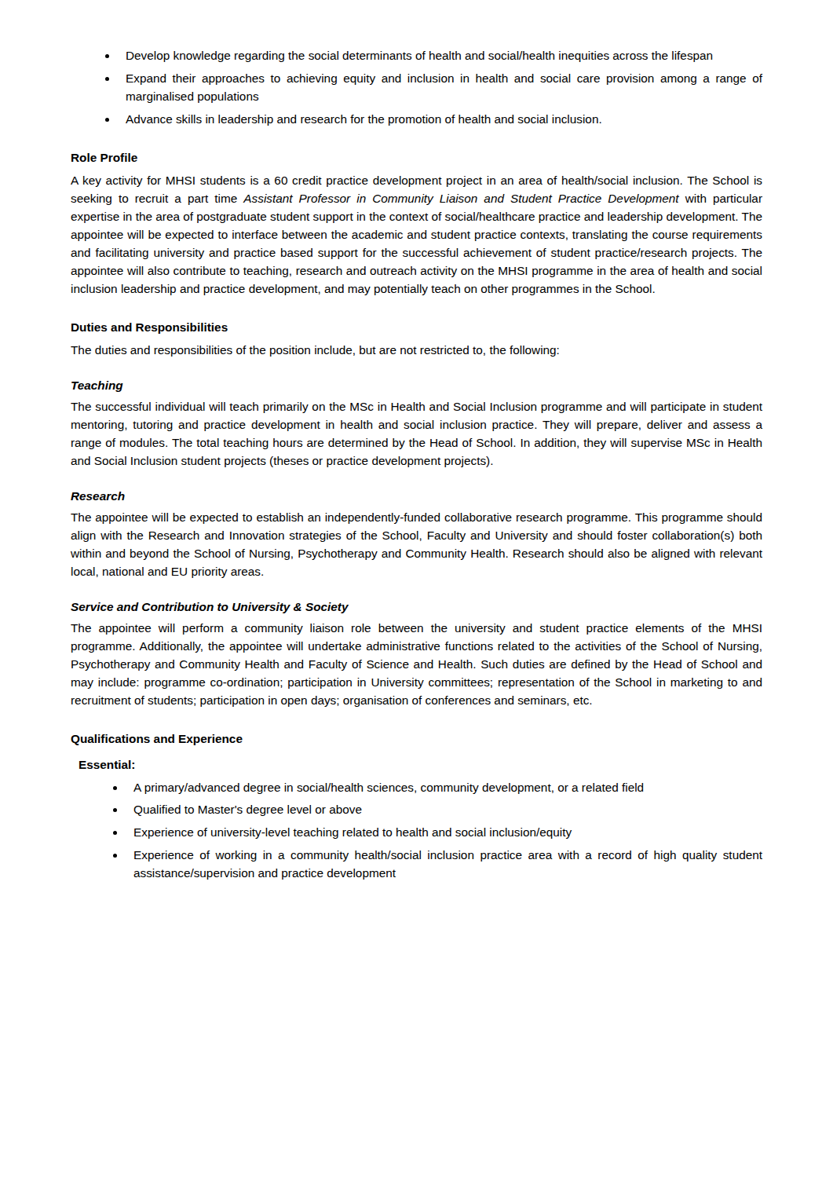Develop knowledge regarding the social determinants of health and social/health inequities across the lifespan
Expand their approaches to achieving equity and inclusion in health and social care provision among a range of marginalised populations
Advance skills in leadership and research for the promotion of health and social inclusion.
Role Profile
A key activity for MHSI students is a 60 credit practice development project in an area of health/social inclusion. The School is seeking to recruit a part time Assistant Professor in Community Liaison and Student Practice Development with particular expertise in the area of postgraduate student support in the context of social/healthcare practice and leadership development. The appointee will be expected to interface between the academic and student practice contexts, translating the course requirements and facilitating university and practice based support for the successful achievement of student practice/research projects. The appointee will also contribute to teaching, research and outreach activity on the MHSI programme in the area of health and social inclusion leadership and practice development, and may potentially teach on other programmes in the School.
Duties and Responsibilities
The duties and responsibilities of the position include, but are not restricted to, the following:
Teaching
The successful individual will teach primarily on the MSc in Health and Social Inclusion programme and will participate in student mentoring, tutoring and practice development in health and social inclusion practice. They will prepare, deliver and assess a range of modules. The total teaching hours are determined by the Head of School. In addition, they will supervise MSc in Health and Social Inclusion student projects (theses or practice development projects).
Research
The appointee will be expected to establish an independently-funded collaborative research programme. This programme should align with the Research and Innovation strategies of the School, Faculty and University and should foster collaboration(s) both within and beyond the School of Nursing, Psychotherapy and Community Health. Research should also be aligned with relevant local, national and EU priority areas.
Service and Contribution to University & Society
The appointee will perform a community liaison role between the university and student practice elements of the MHSI programme. Additionally, the appointee will undertake administrative functions related to the activities of the School of Nursing, Psychotherapy and Community Health and Faculty of Science and Health. Such duties are defined by the Head of School and may include: programme co-ordination; participation in University committees; representation of the School in marketing to and recruitment of students; participation in open days; organisation of conferences and seminars, etc.
Qualifications and Experience
Essential:
A primary/advanced degree in social/health sciences, community development, or a related field
Qualified to Master's degree level or above
Experience of university-level teaching related to health and social inclusion/equity
Experience of working in a community health/social inclusion practice area with a record of high quality student assistance/supervision and practice development